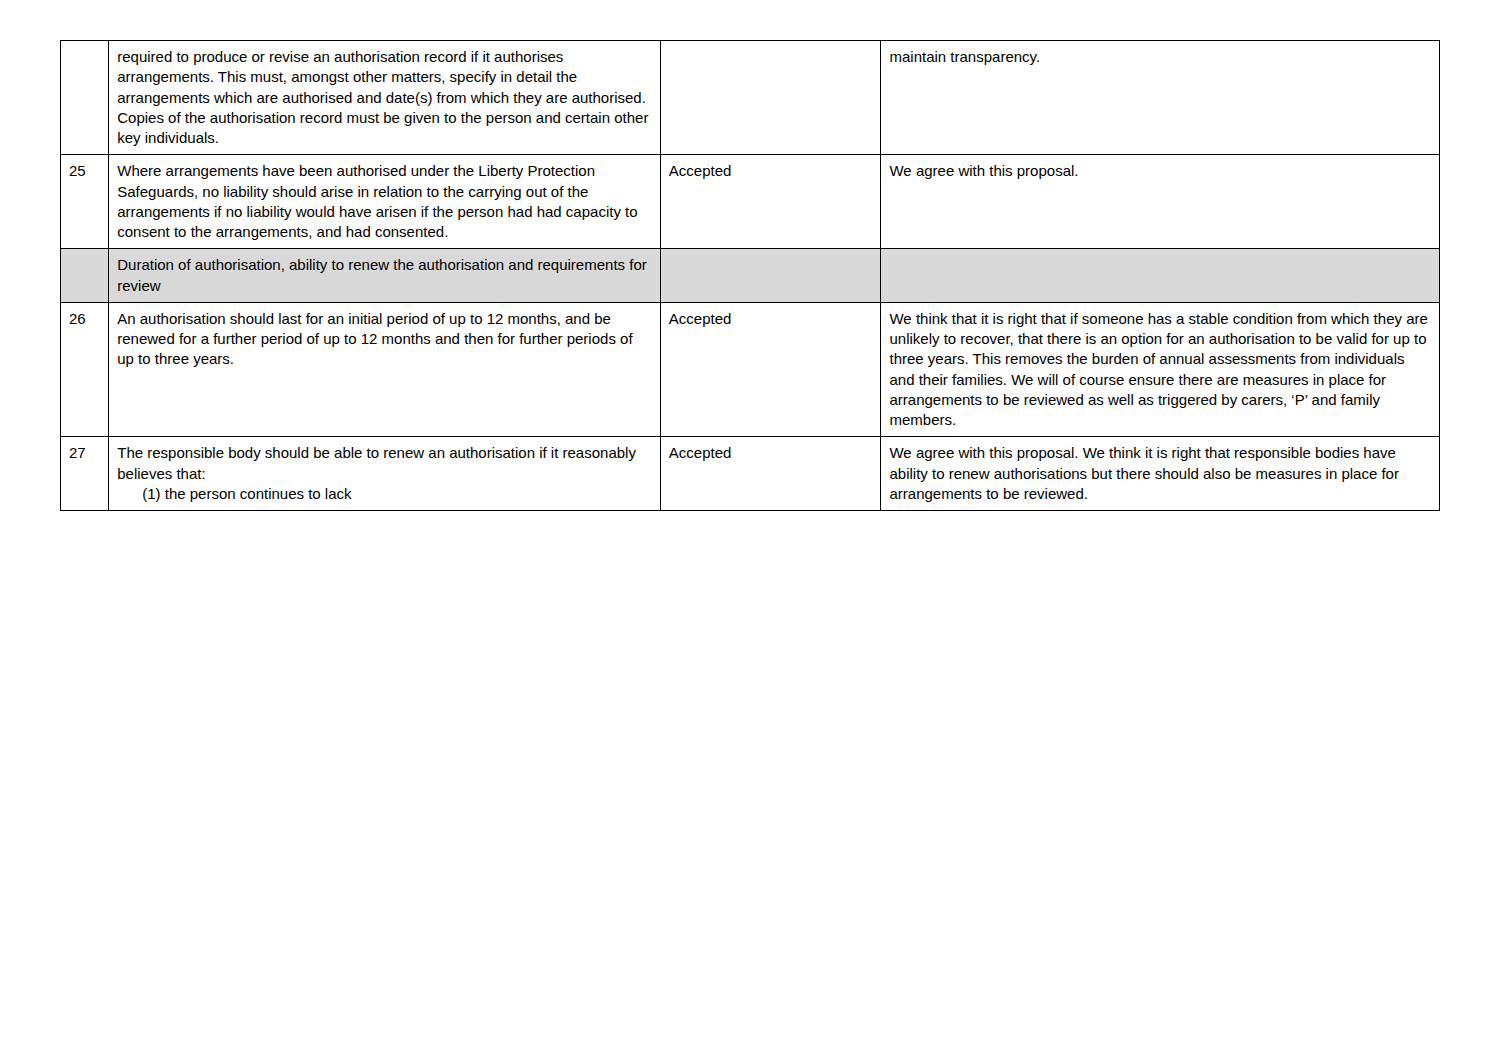| | required to produce or revise an authorisation record if it authorises arrangements. This must, amongst other matters, specify in detail the arrangements which are authorised and date(s) from which they are authorised. Copies of the authorisation record must be given to the person and certain other key individuals. | | maintain transparency. |
| 25 | Where arrangements have been authorised under the Liberty Protection Safeguards, no liability should arise in relation to the carrying out of the arrangements if no liability would have arisen if the person had had capacity to consent to the arrangements, and had consented. | Accepted | We agree with this proposal. |
| | Duration of authorisation, ability to renew the authorisation and requirements for review | | |
| 26 | An authorisation should last for an initial period of up to 12 months, and be renewed for a further period of up to 12 months and then for further periods of up to three years. | Accepted | We think that it is right that if someone has a stable condition from which they are unlikely to recover, that there is an option for an authorisation to be valid for up to three years. This removes the burden of annual assessments from individuals and their families. We will of course ensure there are measures in place for arrangements to be reviewed as well as triggered by carers, ‘P’ and family members. |
| 27 | The responsible body should be able to renew an authorisation if it reasonably believes that: (1) the person continues to lack | Accepted | We agree with this proposal. We think it is right that responsible bodies have ability to renew authorisations but there should also be measures in place for arrangements to be reviewed. |